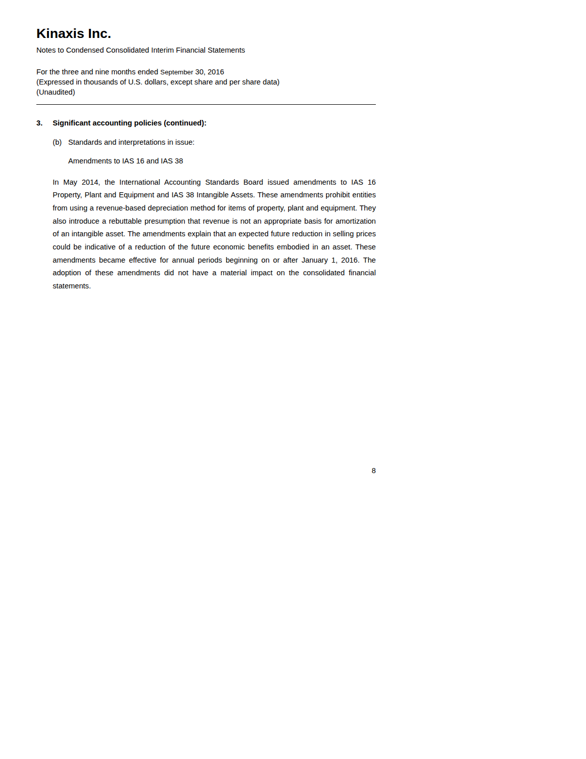Kinaxis Inc.
Notes to Condensed Consolidated Interim Financial Statements
For the three and nine months ended September 30, 2016
(Expressed in thousands of U.S. dollars, except share and per share data)
(Unaudited)
3. Significant accounting policies (continued):
(b) Standards and interpretations in issue:
Amendments to IAS 16 and IAS 38
In May 2014, the International Accounting Standards Board issued amendments to IAS 16 Property, Plant and Equipment and IAS 38 Intangible Assets. These amendments prohibit entities from using a revenue-based depreciation method for items of property, plant and equipment. They also introduce a rebuttable presumption that revenue is not an appropriate basis for amortization of an intangible asset. The amendments explain that an expected future reduction in selling prices could be indicative of a reduction of the future economic benefits embodied in an asset. These amendments became effective for annual periods beginning on or after January 1, 2016. The adoption of these amendments did not have a material impact on the consolidated financial statements.
8